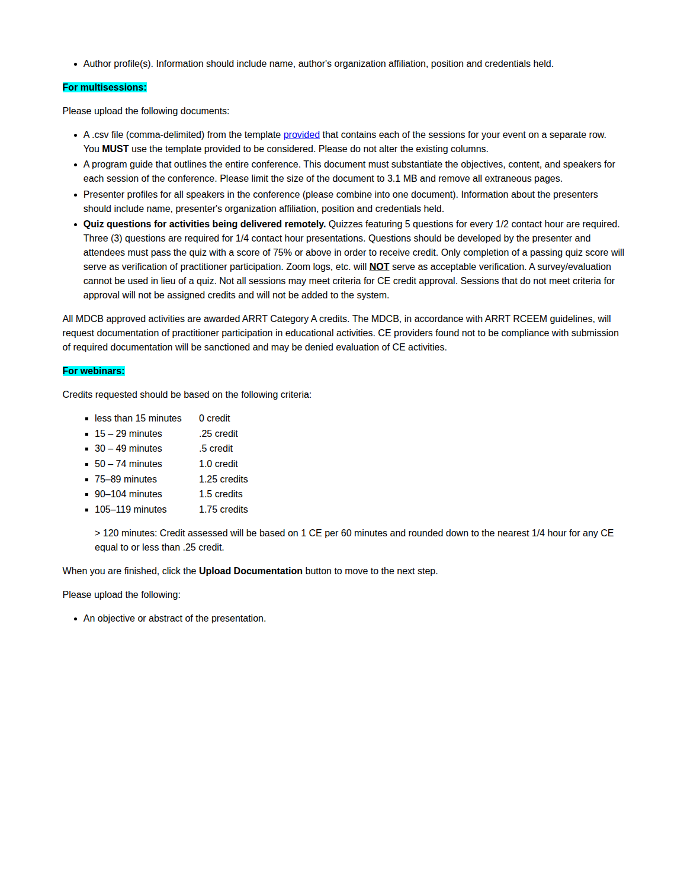Author profile(s). Information should include name, author's organization affiliation, position and credentials held.
For multisessions:
Please upload the following documents:
A .csv file (comma-delimited) from the template provided that contains each of the sessions for your event on a separate row. You MUST use the template provided to be considered. Please do not alter the existing columns.
A program guide that outlines the entire conference. This document must substantiate the objectives, content, and speakers for each session of the conference. Please limit the size of the document to 3.1 MB and remove all extraneous pages.
Presenter profiles for all speakers in the conference (please combine into one document). Information about the presenters should include name, presenter's organization affiliation, position and credentials held.
Quiz questions for activities being delivered remotely. Quizzes featuring 5 questions for every 1/2 contact hour are required. Three (3) questions are required for 1/4 contact hour presentations. Questions should be developed by the presenter and attendees must pass the quiz with a score of 75% or above in order to receive credit. Only completion of a passing quiz score will serve as verification of practitioner participation. Zoom logs, etc. will NOT serve as acceptable verification. A survey/evaluation cannot be used in lieu of a quiz. Not all sessions may meet criteria for CE credit approval. Sessions that do not meet criteria for approval will not be assigned credits and will not be added to the system.
All MDCB approved activities are awarded ARRT Category A credits. The MDCB, in accordance with ARRT RCEEM guidelines, will request documentation of practitioner participation in educational activities. CE providers found not to be compliance with submission of required documentation will be sanctioned and may be denied evaluation of CE activities.
For webinars:
Credits requested should be based on the following criteria:
less than 15 minutes0 credit
15 – 29 minutes.25 credit
30 – 49 minutes.5 credit
50 – 74 minutes1.0 credit
75–89 minutes1.25 credits
90–104 minutes1.5 credits
105–119 minutes1.75 credits
> 120 minutes: Credit assessed will be based on 1 CE per 60 minutes and rounded down to the nearest 1/4 hour for any CE equal to or less than .25 credit.
When you are finished, click the Upload Documentation button to move to the next step.
Please upload the following:
An objective or abstract of the presentation.